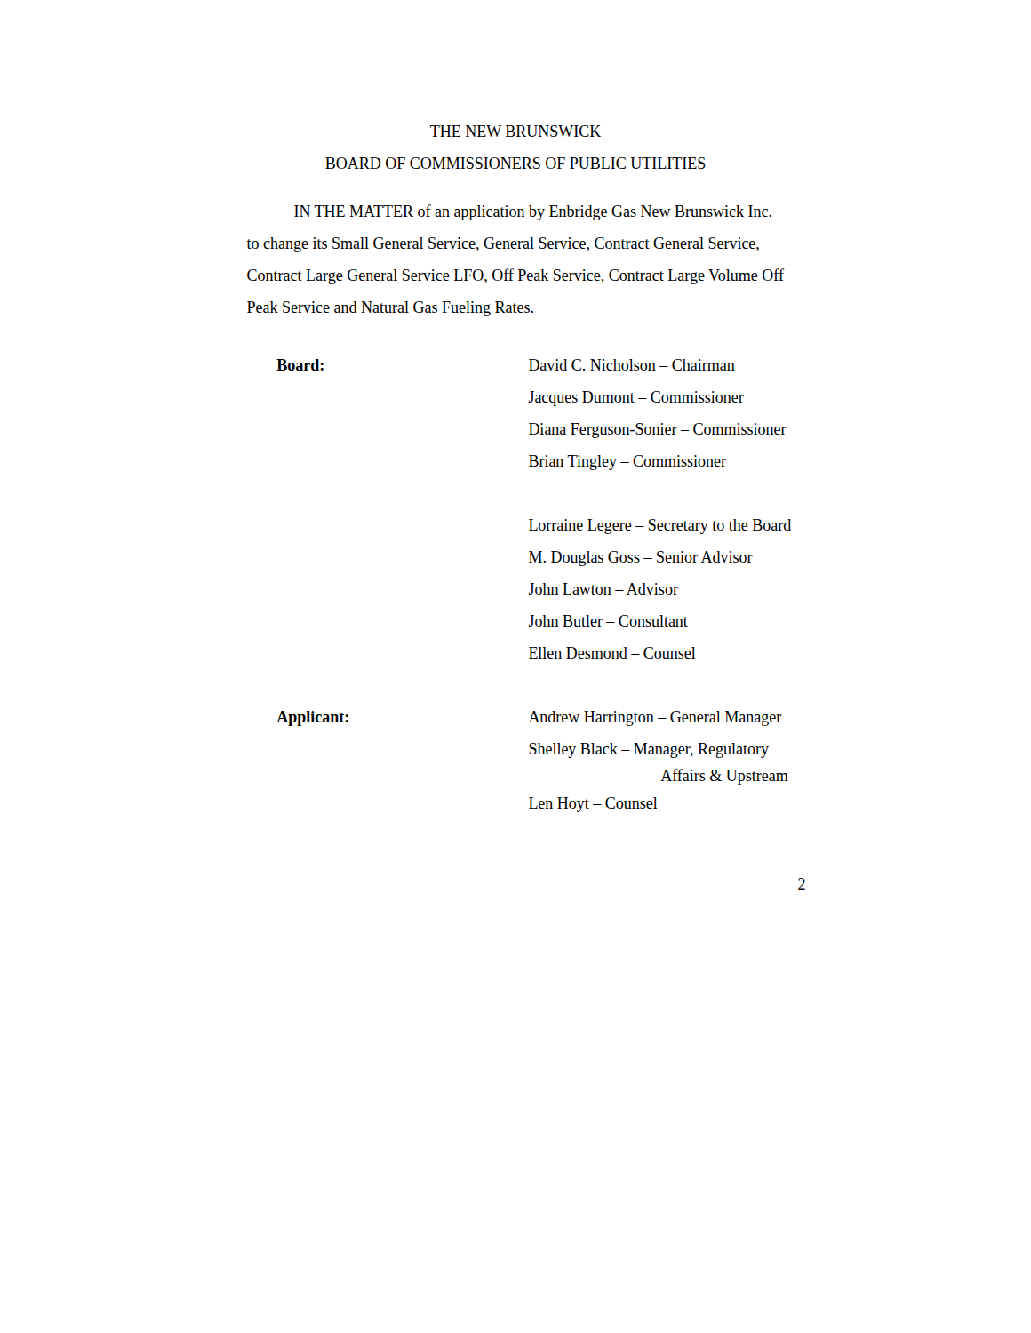THE NEW BRUNSWICK
BOARD OF COMMISSIONERS OF PUBLIC UTILITIES
IN THE MATTER of an application by Enbridge Gas New Brunswick Inc. to change its Small General Service, General Service, Contract General Service, Contract Large General Service LFO, Off Peak Service, Contract Large Volume Off Peak Service and Natural Gas Fueling Rates.
| Board: | David C. Nicholson – Chairman |
| | Jacques Dumont – Commissioner |
| | Diana Ferguson-Sonier – Commissioner |
| | Brian Tingley – Commissioner |
| | Lorraine Legere – Secretary to the Board |
| | M. Douglas Goss – Senior Advisor |
| | John Lawton – Advisor |
| | John Butler – Consultant |
| | Ellen Desmond – Counsel |
| Applicant: | Andrew Harrington – General Manager |
| | Shelley Black – Manager, Regulatory Affairs & Upstream |
| | Len Hoyt – Counsel |
2